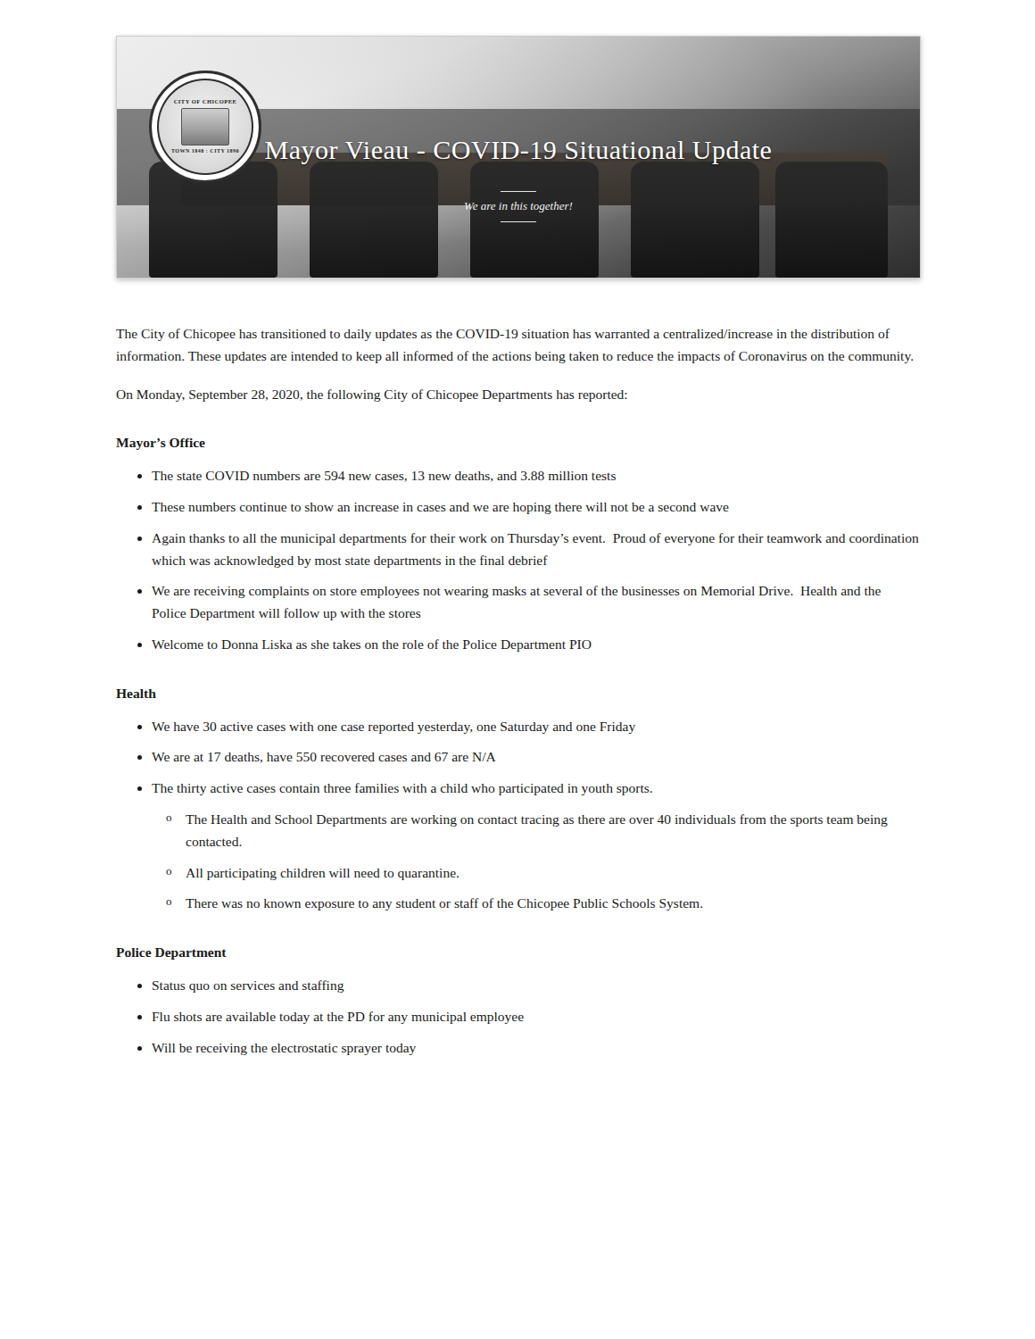Mayor Vieau - COVID-19 Situational Update
We are in this together!
CITY OF CHICOPEE
TOWN 1848 : CITY 1890
The City of Chicopee has transitioned to daily updates as the COVID-19 situation has warranted a centralized/increase in the distribution of information. These updates are intended to keep all informed of the actions being taken to reduce the impacts of Coronavirus on the community.
On Monday, September 28, 2020, the following City of Chicopee Departments has reported:
Mayor’s Office
The state COVID numbers are 594 new cases, 13 new deaths, and 3.88 million tests
These numbers continue to show an increase in cases and we are hoping there will not be a second wave
Again thanks to all the municipal departments for their work on Thursday’s event. Proud of everyone for their teamwork and coordination which was acknowledged by most state departments in the final debrief
We are receiving complaints on store employees not wearing masks at several of the businesses on Memorial Drive. Health and the Police Department will follow up with the stores
Welcome to Donna Liska as she takes on the role of the Police Department PIO
Health
We have 30 active cases with one case reported yesterday, one Saturday and one Friday
We are at 17 deaths, have 550 recovered cases and 67 are N/A
The thirty active cases contain three families with a child who participated in youth sports.
The Health and School Departments are working on contact tracing as there are over 40 individuals from the sports team being contacted.
All participating children will need to quarantine.
There was no known exposure to any student or staff of the Chicopee Public Schools System.
Police Department
Status quo on services and staffing
Flu shots are available today at the PD for any municipal employee
Will be receiving the electrostatic sprayer today